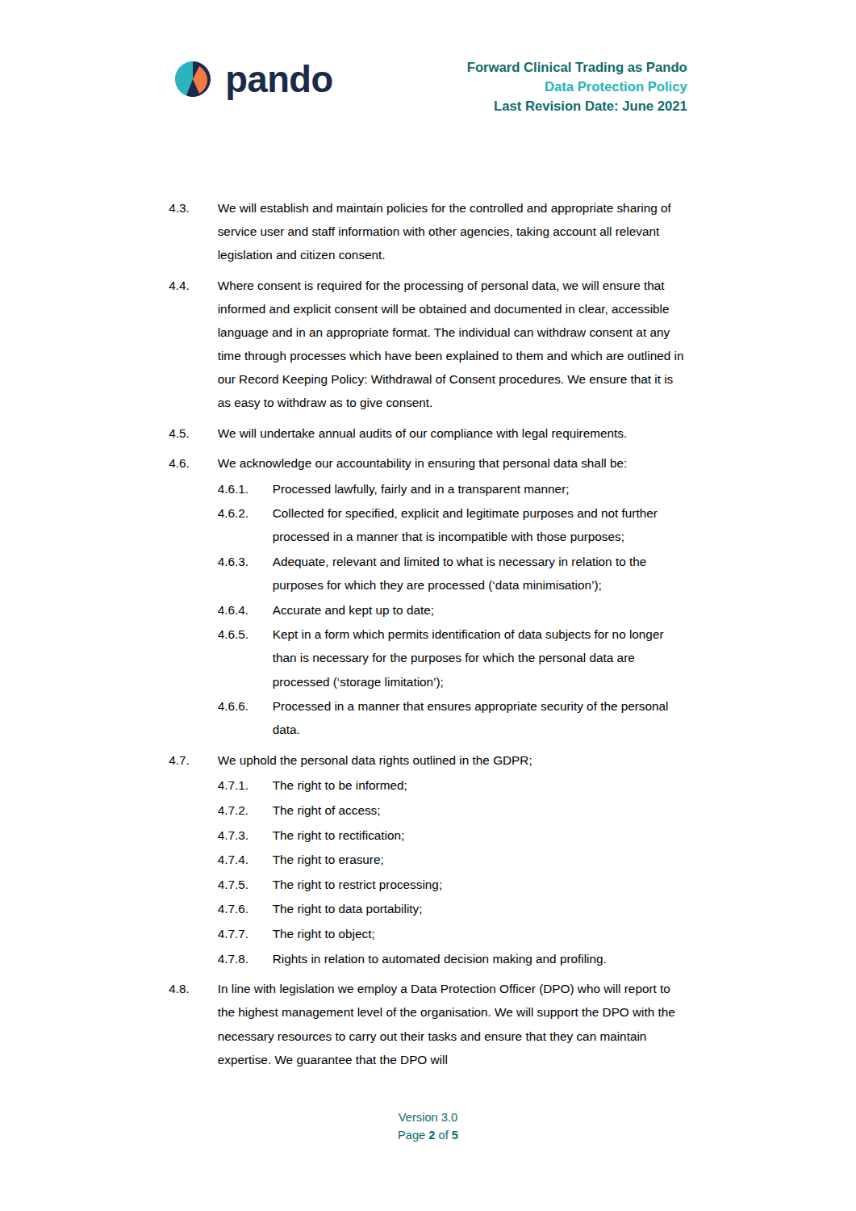pando
Forward Clinical Trading as Pando
Data Protection Policy
Last Revision Date: June 2021
4.3. We will establish and maintain policies for the controlled and appropriate sharing of service user and staff information with other agencies, taking account all relevant legislation and citizen consent.
4.4. Where consent is required for the processing of personal data, we will ensure that informed and explicit consent will be obtained and documented in clear, accessible language and in an appropriate format. The individual can withdraw consent at any time through processes which have been explained to them and which are outlined in our Record Keeping Policy: Withdrawal of Consent procedures. We ensure that it is as easy to withdraw as to give consent.
4.5. We will undertake annual audits of our compliance with legal requirements.
4.6. We acknowledge our accountability in ensuring that personal data shall be:
4.6.1. Processed lawfully, fairly and in a transparent manner;
4.6.2. Collected for specified, explicit and legitimate purposes and not further processed in a manner that is incompatible with those purposes;
4.6.3. Adequate, relevant and limited to what is necessary in relation to the purposes for which they are processed (‘data minimisation’);
4.6.4. Accurate and kept up to date;
4.6.5. Kept in a form which permits identification of data subjects for no longer than is necessary for the purposes for which the personal data are processed (‘storage limitation’);
4.6.6. Processed in a manner that ensures appropriate security of the personal data.
4.7. We uphold the personal data rights outlined in the GDPR;
4.7.1. The right to be informed;
4.7.2. The right of access;
4.7.3. The right to rectification;
4.7.4. The right to erasure;
4.7.5. The right to restrict processing;
4.7.6. The right to data portability;
4.7.7. The right to object;
4.7.8. Rights in relation to automated decision making and profiling.
4.8. In line with legislation we employ a Data Protection Officer (DPO) who will report to the highest management level of the organisation. We will support the DPO with the necessary resources to carry out their tasks and ensure that they can maintain expertise. We guarantee that the DPO will
Version 3.0
Page 2 of 5